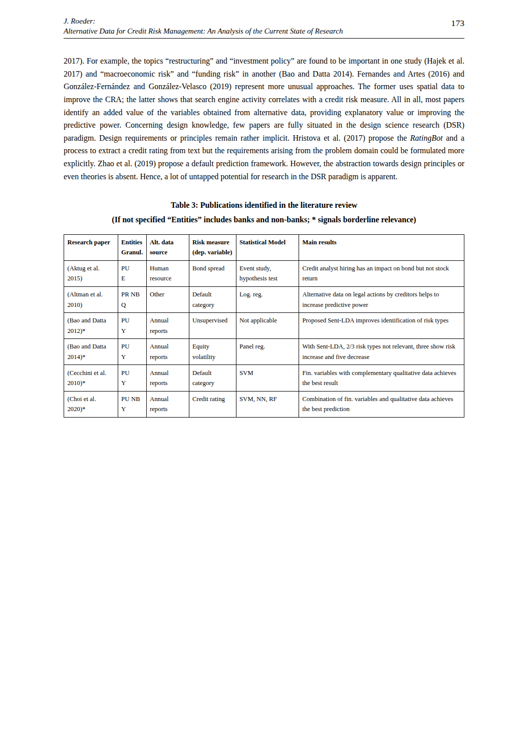J. Roeder:
Alternative Data for Credit Risk Management: An Analysis of the Current State of Research
173
2017). For example, the topics “restructuring” and “investment policy” are found to be important in one study (Hajek et al. 2017) and “macroeconomic risk” and “funding risk” in another (Bao and Datta 2014). Fernandes and Artes (2016) and González-Fernández and González-Velasco (2019) represent more unusual approaches. The former uses spatial data to improve the CRA; the latter shows that search engine activity correlates with a credit risk measure. All in all, most papers identify an added value of the variables obtained from alternative data, providing explanatory value or improving the predictive power. Concerning design knowledge, few papers are fully situated in the design science research (DSR) paradigm. Design requirements or principles remain rather implicit. Hristova et al. (2017) propose the RatingBot and a process to extract a credit rating from text but the requirements arising from the problem domain could be formulated more explicitly. Zhao et al. (2019) propose a default prediction framework. However, the abstraction towards design principles or even theories is absent. Hence, a lot of untapped potential for research in the DSR paradigm is apparent.
Table 3: Publications identified in the literature review
(If not specified “Entities” includes banks and non-banks; * signals borderline relevance)
| Research paper | Entities Granul. | Alt. data source | Risk measure (dep. variable) | Statistical Model | Main results |
| --- | --- | --- | --- | --- | --- |
| (Aktug et al. 2015) | PU E | Human resource | Bond spread | Event study, hypothesis test | Credit analyst hiring has an impact on bond but not stock return |
| (Altman et al. 2010) | PR NB Q | Other | Default category | Log. reg. | Alternative data on legal actions by creditors helps to increase predictive power |
| (Bao and Datta 2012)* | PU Y | Annual reports | Unsupervised | Not applicable | Proposed Sent-LDA improves identification of risk types |
| (Bao and Datta 2014)* | PU Y | Annual reports | Equity volatility | Panel reg. | With Sent-LDA, 2/3 risk types not relevant, three show risk increase and five decrease |
| (Cecchini et al. 2010)* | PU Y | Annual reports | Default category | SVM | Fin. variables with complementary qualitative data achieves the best result |
| (Choi et al. 2020)* | PU NB Y | Annual reports | Credit rating | SVM, NN, RF | Combination of fin. variables and qualitative data achieves the best prediction |